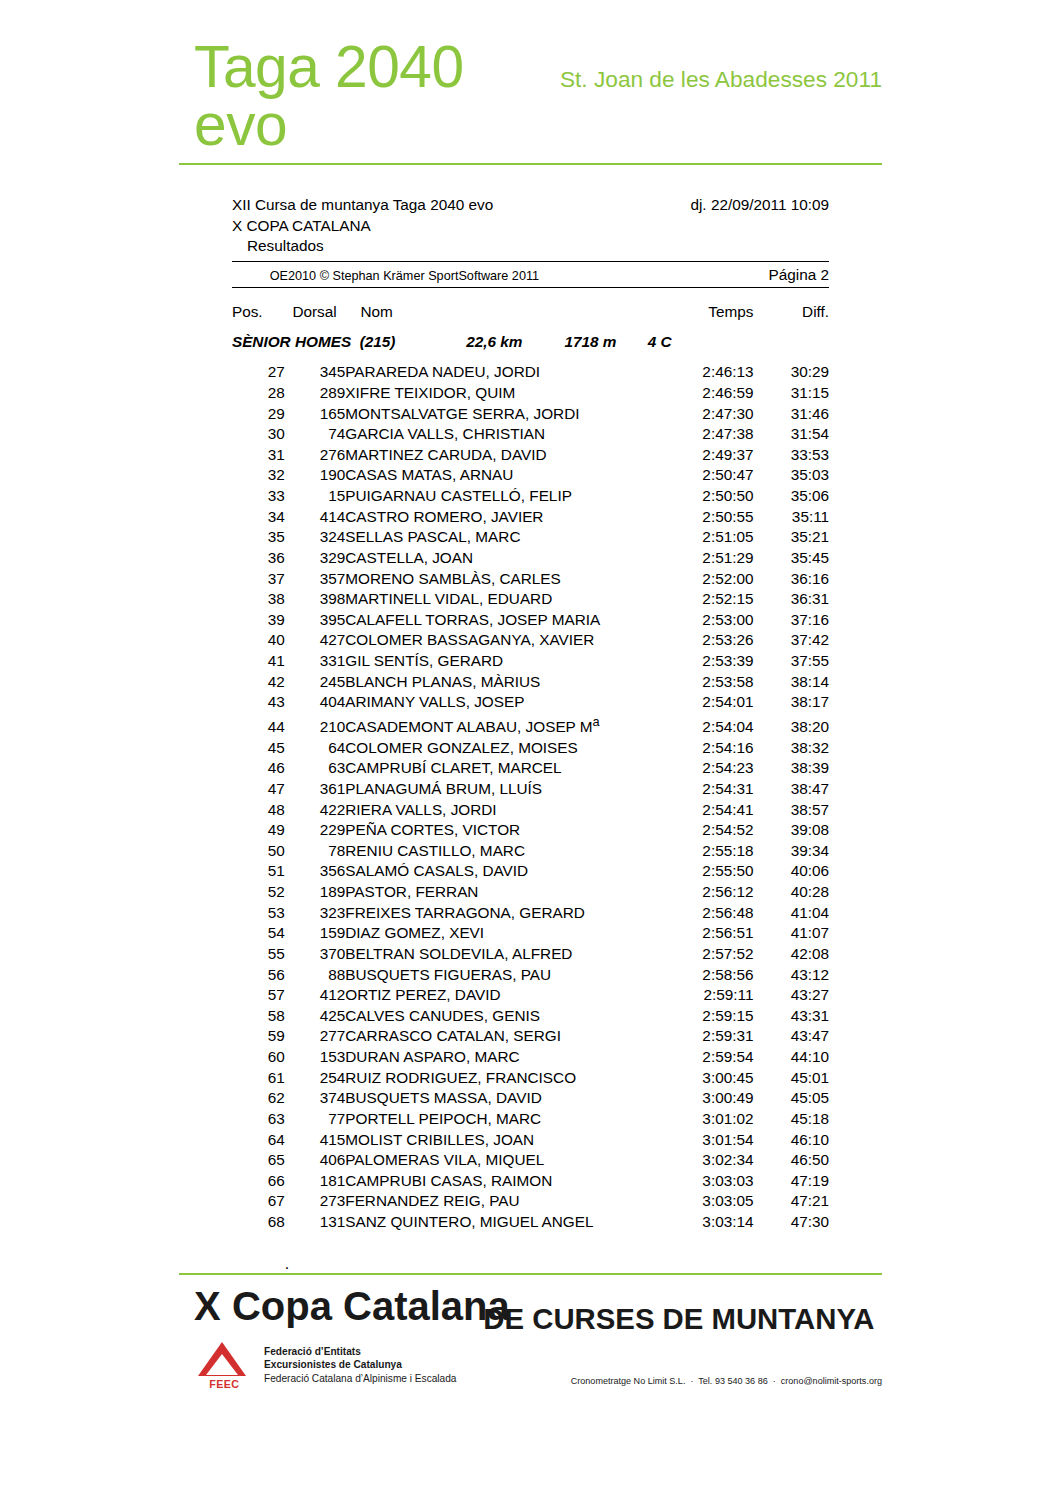Taga 2040 evo
St. Joan de les Abadesses 2011
XII Cursa de muntanya Taga 2040 evo
dj. 22/09/2011 10:09
X COPA CATALANA
Resultados
OE2010 © Stephan Krämer SportSoftware 2011
Página 2
Pos.
Dorsal
Nom
Temps
Diff.
SÈNIOR HOMES (215)
22,6 km
1718 m
4 C
| 27 | 345 | PARAREDA NADEU, JORDI | 2:46:13 | 30:29 |
| 28 | 289 | XIFRE TEIXIDOR, QUIM | 2:46:59 | 31:15 |
| 29 | 165 | MONTSALVATGE SERRA, JORDI | 2:47:30 | 31:46 |
| 30 | 74 | GARCIA VALLS, CHRISTIAN | 2:47:38 | 31:54 |
| 31 | 276 | MARTINEZ CARUDA, DAVID | 2:49:37 | 33:53 |
| 32 | 190 | CASAS MATAS, ARNAU | 2:50:47 | 35:03 |
| 33 | 15 | PUIGARNAU CASTELLÓ, FELIP | 2:50:50 | 35:06 |
| 34 | 414 | CASTRO ROMERO, JAVIER | 2:50:55 | 35:11 |
| 35 | 324 | SELLAS PASCAL, MARC | 2:51:05 | 35:21 |
| 36 | 329 | CASTELLA, JOAN | 2:51:29 | 35:45 |
| 37 | 357 | MORENO SAMBLÀS, CARLES | 2:52:00 | 36:16 |
| 38 | 398 | MARTINELL VIDAL, EDUARD | 2:52:15 | 36:31 |
| 39 | 395 | CALAFELL TORRAS, JOSEP MARIA | 2:53:00 | 37:16 |
| 40 | 427 | COLOMER BASSAGANYA, XAVIER | 2:53:26 | 37:42 |
| 41 | 331 | GIL SENTÍS, GERARD | 2:53:39 | 37:55 |
| 42 | 245 | BLANCH PLANAS, MÀRIUS | 2:53:58 | 38:14 |
| 43 | 404 | ARIMANY VALLS, JOSEP | 2:54:01 | 38:17 |
| 44 | 210 | CASADEMONT ALABAU, JOSEP M a | 2:54:04 | 38:20 |
| 45 | 64 | COLOMER GONZALEZ, MOISES | 2:54:16 | 38:32 |
| 46 | 63 | CAMPRUBÍ CLARET, MARCEL | 2:54:23 | 38:39 |
| 47 | 361 | PLANAGUMÁ BRUM, LLUÍS | 2:54:31 | 38:47 |
| 48 | 422 | RIERA VALLS, JORDI | 2:54:41 | 38:57 |
| 49 | 229 | PEÑA CORTES, VICTOR | 2:54:52 | 39:08 |
| 50 | 78 | RENIU CASTILLO, MARC | 2:55:18 | 39:34 |
| 51 | 356 | SALAMÓ CASALS, DAVID | 2:55:50 | 40:06 |
| 52 | 189 | PASTOR, FERRAN | 2:56:12 | 40:28 |
| 53 | 323 | FREIXES TARRAGONA, GERARD | 2:56:48 | 41:04 |
| 54 | 159 | DIAZ GOMEZ, XEVI | 2:56:51 | 41:07 |
| 55 | 370 | BELTRAN SOLDEVILA, ALFRED | 2:57:52 | 42:08 |
| 56 | 88 | BUSQUETS FIGUERAS, PAU | 2:58:56 | 43:12 |
| 57 | 412 | ORTIZ PEREZ, DAVID | 2:59:11 | 43:27 |
| 58 | 425 | CALVES CANUDES, GENIS | 2:59:15 | 43:31 |
| 59 | 277 | CARRASCO CATALAN, SERGI | 2:59:31 | 43:47 |
| 60 | 153 | DURAN ASPARO, MARC | 2:59:54 | 44:10 |
| 61 | 254 | RUIZ RODRIGUEZ, FRANCISCO | 3:00:45 | 45:01 |
| 62 | 374 | BUSQUETS MASSA, DAVID | 3:00:49 | 45:05 |
| 63 | 77 | PORTELL PEIPOCH, MARC | 3:01:02 | 45:18 |
| 64 | 415 | MOLIST CRIBILLES, JOAN | 3:01:54 | 46:10 |
| 65 | 406 | PALOMERAS VILA, MIQUEL | 3:02:34 | 46:50 |
| 66 | 181 | CAMPRUBI CASAS, RAIMON | 3:03:03 | 47:19 |
| 67 | 273 | FERNANDEZ REIG, PAU | 3:03:05 | 47:21 |
| 68 | 131 | SANZ QUINTERO, MIGUEL ANGEL | 3:03:14 | 47:30 |
.
X Copa Catalana
DE CURSES DE MUNTANYA
FEEC
Federació d’Entitats
Excursionistes de Catalunya
Federació Catalana d’Alpinisme i Escalada
Cronometratge No Limit S.L. · Tel. 93 540 36 86 · crono@nolimit-sports.org